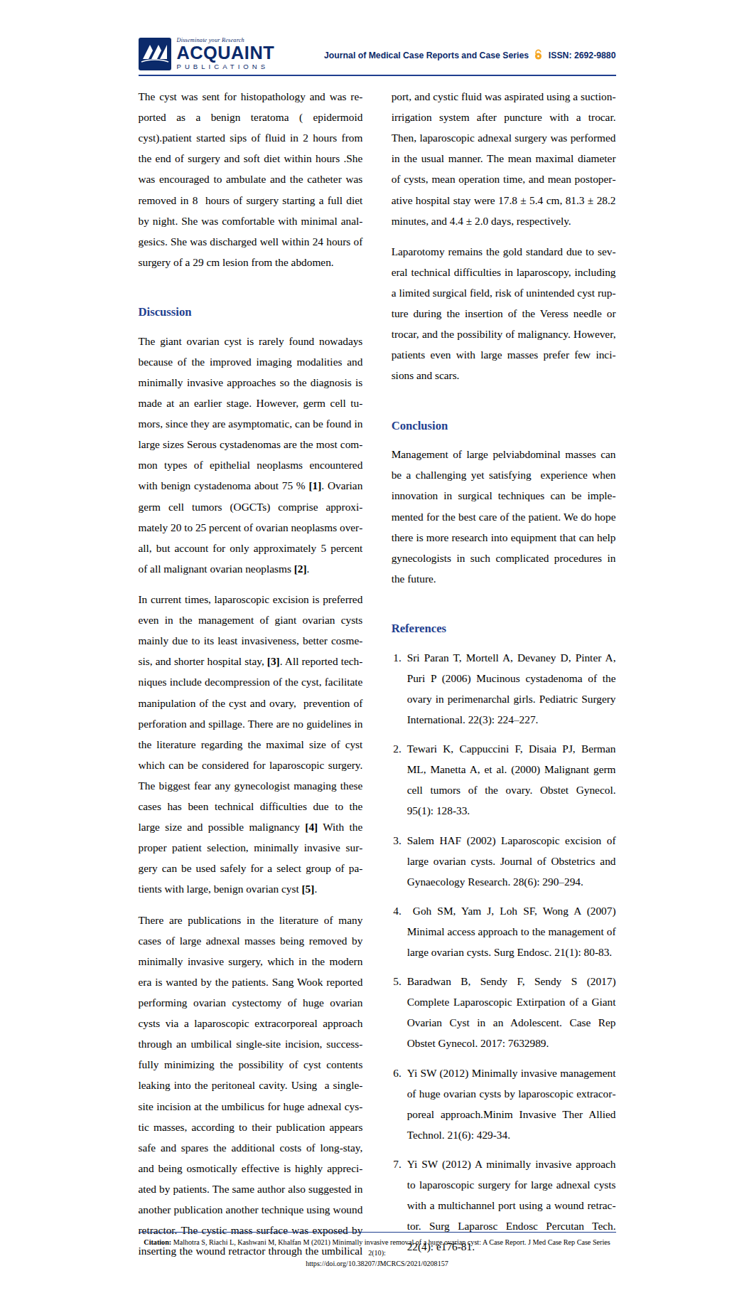Disseminate your Research
ACQUAINT
PUBLICATIONS
Journal of Medical Case Reports and Case Series ISSN: 2692-9880
The cyst was sent for histopathology and was reported as a benign teratoma ( epidermoid cyst).patient started sips of fluid in 2 hours from the end of surgery and soft diet within hours .She was encouraged to ambulate and the catheter was removed in 8 hours of surgery starting a full diet by night. She was comfortable with minimal analgesics. She was discharged well within 24 hours of surgery of a 29 cm lesion from the abdomen.
Discussion
The giant ovarian cyst is rarely found nowadays because of the improved imaging modalities and minimally invasive approaches so the diagnosis is made at an earlier stage. However, germ cell tumors, since they are asymptomatic, can be found in large sizes Serous cystadenomas are the most common types of epithelial neoplasms encountered with benign cystadenoma about 75 % [1]. Ovarian germ cell tumors (OGCTs) comprise approximately 20 to 25 percent of ovarian neoplasms overall, but account for only approximately 5 percent of all malignant ovarian neoplasms [2].
In current times, laparoscopic excision is preferred even in the management of giant ovarian cysts mainly due to its least invasiveness, better cosmesis, and shorter hospital stay, [3]. All reported techniques include decompression of the cyst, facilitate manipulation of the cyst and ovary, prevention of perforation and spillage. There are no guidelines in the literature regarding the maximal size of cyst which can be considered for laparoscopic surgery. The biggest fear any gynecologist managing these cases has been technical difficulties due to the large size and possible malignancy [4] With the proper patient selection, minimally invasive surgery can be used safely for a select group of patients with large, benign ovarian cyst [5].
There are publications in the literature of many cases of large adnexal masses being removed by minimally invasive surgery, which in the modern era is wanted by the patients. Sang Wook reported performing ovarian cystectomy of huge ovarian cysts via a laparoscopic extracorporeal approach through an umbilical single-site incision, successfully minimizing the possibility of cyst contents leaking into the peritoneal cavity. Using a single-site incision at the umbilicus for huge adnexal cystic masses, according to their publication appears safe and spares the additional costs of long-stay, and being osmotically effective is highly appreciated by patients. The same author also suggested in another publication another technique using wound retractor. The cystic mass surface was exposed by inserting the wound retractor through the umbilical port, and cystic fluid was aspirated using a suction-irrigation system after puncture with a trocar. Then, laparoscopic adnexal surgery was performed in the usual manner. The mean maximal diameter of cysts, mean operation time, and mean postoperative hospital stay were 17.8 ± 5.4 cm, 81.3 ± 28.2 minutes, and 4.4 ± 2.0 days, respectively.
Laparotomy remains the gold standard due to several technical difficulties in laparoscopy, including a limited surgical field, risk of unintended cyst rupture during the insertion of the Veress needle or trocar, and the possibility of malignancy. However, patients even with large masses prefer few incisions and scars.
Conclusion
Management of large pelviabdominal masses can be a challenging yet satisfying experience when innovation in surgical techniques can be implemented for the best care of the patient. We do hope there is more research into equipment that can help gynecologists in such complicated procedures in the future.
References
Sri Paran T, Mortell A, Devaney D, Pinter A, Puri P (2006) Mucinous cystadenoma of the ovary in perimenarchal girls. Pediatric Surgery International. 22(3): 224–227.
Tewari K, Cappuccini F, Disaia PJ, Berman ML, Manetta A, et al. (2000) Malignant germ cell tumors of the ovary. Obstet Gynecol. 95(1): 128-33.
Salem HAF (2002) Laparoscopic excision of large ovarian cysts. Journal of Obstetrics and Gynaecology Research. 28(6): 290–294.
Goh SM, Yam J, Loh SF, Wong A (2007) Minimal access approach to the management of large ovarian cysts. Surg Endosc. 21(1): 80-83.
Baradwan B, Sendy F, Sendy S (2017) Complete Laparoscopic Extirpation of a Giant Ovarian Cyst in an Adolescent. Case Rep Obstet Gynecol. 2017: 7632989.
Yi SW (2012) Minimally invasive management of huge ovarian cysts by laparoscopic extracorporeal approach.Minim Invasive Ther Allied Technol. 21(6): 429-34.
Yi SW (2012) A minimally invasive approach to laparoscopic surgery for large adnexal cysts with a multichannel port using a wound retractor. Surg Laparosc Endosc Percutan Tech. 22(4): e176-81.
Citation: Malhotra S, Riachi L, Kashwani M, Khalfan M (2021) Minimally invasive removal of a huge ovarian cyst: A Case Report. J Med Case Rep Case Series 2(10):
https://doi.org/10.38207/JMCRCS/2021/0208157